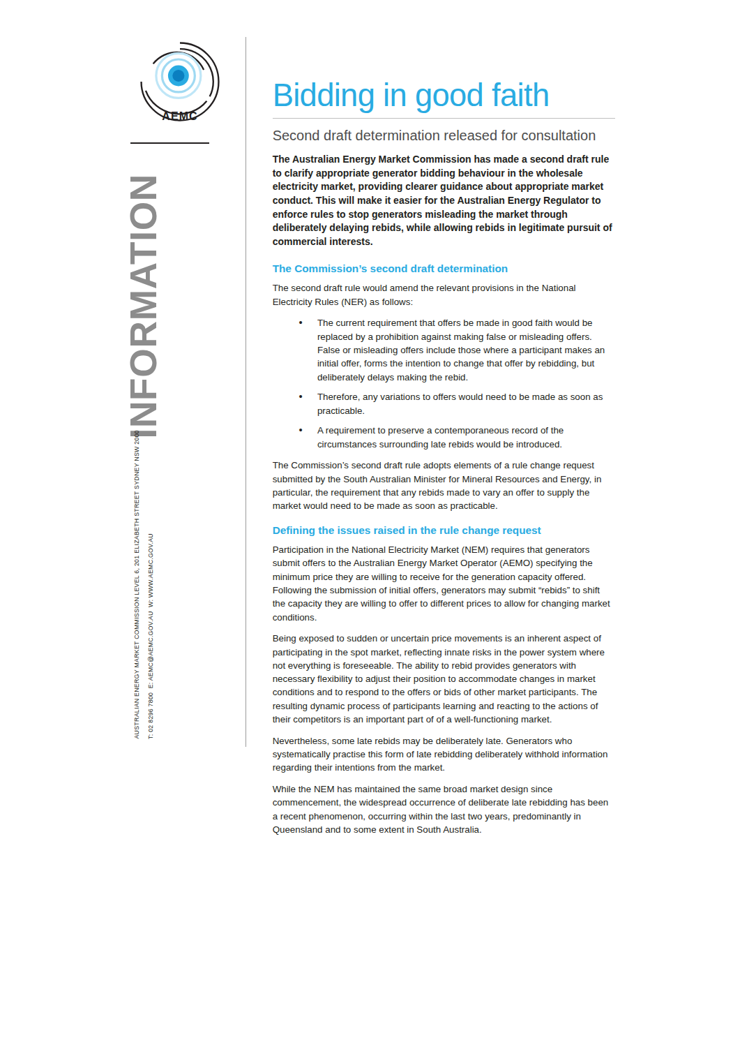AEMC
INFORMATION
AUSTRALIAN ENERGY MARKET COMMISSION LEVEL 6, 201 ELIZABETH STREET SYDNEY NSW 2000
T: 02 8296 7800 E: AEMC@AEMC.GOV.AU W: WWW.AEMC.GOV.AU
Bidding in good faith
Second draft determination released for consultation
The Australian Energy Market Commission has made a second draft rule to clarify appropriate generator bidding behaviour in the wholesale electricity market, providing clearer guidance about appropriate market conduct. This will make it easier for the Australian Energy Regulator to enforce rules to stop generators misleading the market through deliberately delaying rebids, while allowing rebids in legitimate pursuit of commercial interests.
The Commission’s second draft determination
The second draft rule would amend the relevant provisions in the National Electricity Rules (NER) as follows:
The current requirement that offers be made in good faith would be replaced by a prohibition against making false or misleading offers. False or misleading offers include those where a participant makes an initial offer, forms the intention to change that offer by rebidding, but deliberately delays making the rebid.
Therefore, any variations to offers would need to be made as soon as practicable.
A requirement to preserve a contemporaneous record of the circumstances surrounding late rebids would be introduced.
The Commission’s second draft rule adopts elements of a rule change request submitted by the South Australian Minister for Mineral Resources and Energy, in particular, the requirement that any rebids made to vary an offer to supply the market would need to be made as soon as practicable.
Defining the issues raised in the rule change request
Participation in the National Electricity Market (NEM) requires that generators submit offers to the Australian Energy Market Operator (AEMO) specifying the minimum price they are willing to receive for the generation capacity offered. Following the submission of initial offers, generators may submit “rebids” to shift the capacity they are willing to offer to different prices to allow for changing market conditions.
Being exposed to sudden or uncertain price movements is an inherent aspect of participating in the spot market, reflecting innate risks in the power system where not everything is foreseeable. The ability to rebid provides generators with necessary flexibility to adjust their position to accommodate changes in market conditions and to respond to the offers or bids of other market participants. The resulting dynamic process of participants learning and reacting to the actions of their competitors is an important part of of a well-functioning market.
Nevertheless, some late rebids may be deliberately late. Generators who systematically practise this form of late rebidding deliberately withhold information regarding their intentions from the market.
While the NEM has maintained the same broad market design since commencement, the widespread occurrence of deliberate late rebidding has been a recent phenomenon, occurring within the last two years, predominantly in Queensland and to some extent in South Australia.